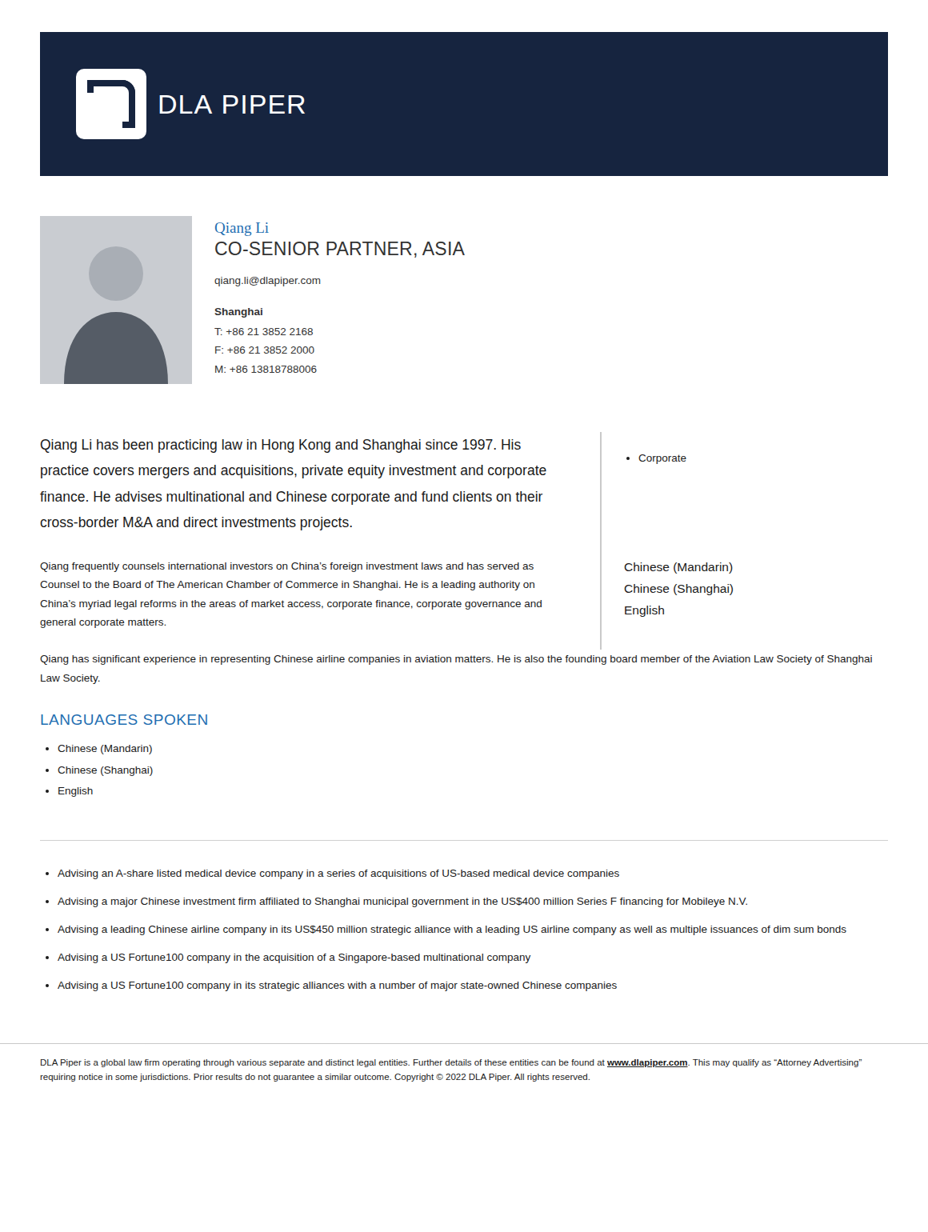DLA PIPER
Qiang Li
CO-SENIOR PARTNER, ASIA
qiang.li@dlapiper.com
Shanghai T: +86 21 3852 2168
F: +86 21 3852 2000
M: +86 13818788006
Qiang Li has been practicing law in Hong Kong and Shanghai since 1997. His practice covers mergers and acquisitions, private equity investment and corporate finance. He advises multinational and Chinese corporate and fund clients on their cross-border M&A and direct investments projects.
Qiang frequently counsels international investors on China’s foreign investment laws and has served as Counsel to the Board of The American Chamber of Commerce in Shanghai. He is a leading authority on China’s myriad legal reforms in the areas of market access, corporate finance, corporate governance and general corporate matters.
Corporate
Chinese (Mandarin)
Chinese (Shanghai)
English
Qiang has significant experience in representing Chinese airline companies in aviation matters. He is also the founding board member of the Aviation Law Society of Shanghai Law Society.
LANGUAGES SPOKEN
Chinese (Mandarin)
Chinese (Shanghai)
English
Advising an A-share listed medical device company in a series of acquisitions of US-based medical device companies
Advising a major Chinese investment firm affiliated to Shanghai municipal government in the US$400 million Series F financing for Mobileye N.V.
Advising a leading Chinese airline company in its US$450 million strategic alliance with a leading US airline company as well as multiple issuances of dim sum bonds
Advising a US Fortune100 company in the acquisition of a Singapore-based multinational company
Advising a US Fortune100 company in its strategic alliances with a number of major state-owned Chinese companies
DLA Piper is a global law firm operating through various separate and distinct legal entities. Further details of these entities can be found at www.dlapiper.com. This may qualify as “Attorney Advertising” requiring notice in some jurisdictions. Prior results do not guarantee a similar outcome. Copyright © 2022 DLA Piper. All rights reserved.